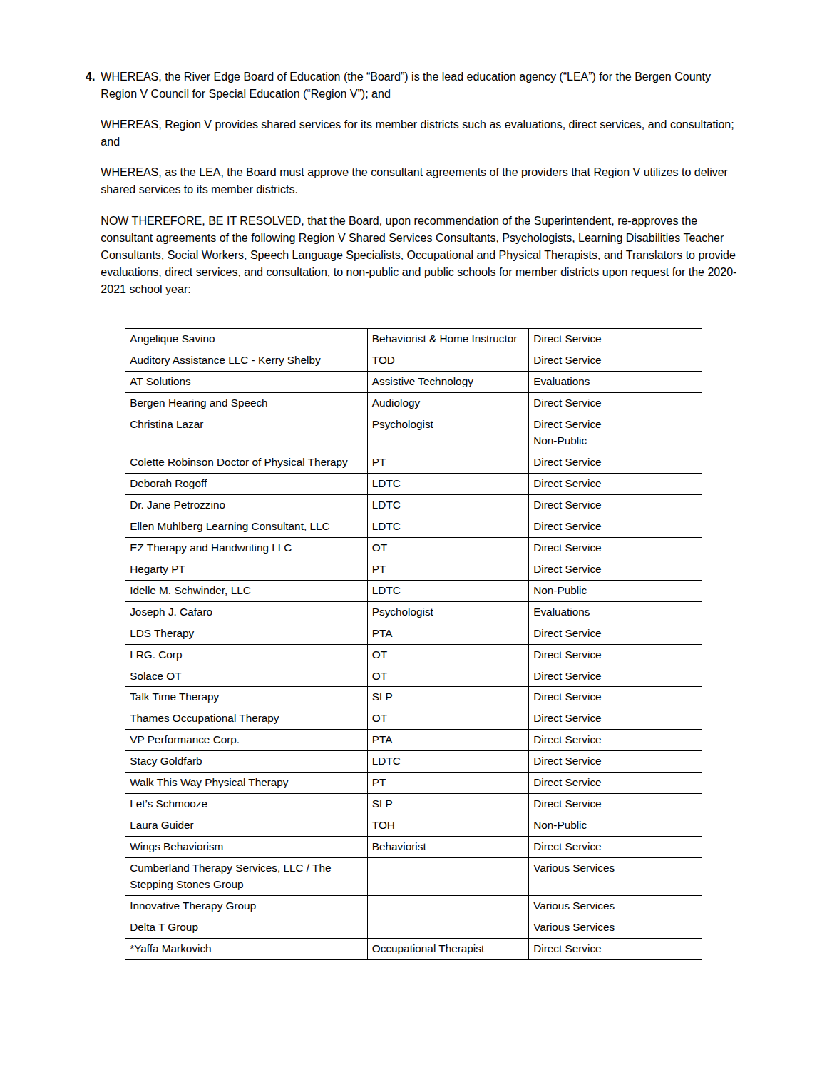4.
WHEREAS, the River Edge Board of Education (the “Board”) is the lead education agency (“LEA”) for the Bergen County Region V Council for Special Education (“Region V”); and
WHEREAS, Region V provides shared services for its member districts such as evaluations, direct services, and consultation; and
WHEREAS, as the LEA, the Board must approve the consultant agreements of the providers that Region V utilizes to deliver shared services to its member districts.
NOW THEREFORE, BE IT RESOLVED, that the Board, upon recommendation of the Superintendent, re-approves the consultant agreements of the following Region V Shared Services Consultants, Psychologists, Learning Disabilities Teacher Consultants, Social Workers, Speech Language Specialists, Occupational and Physical Therapists, and Translators to provide evaluations, direct services, and consultation, to non-public and public schools for member districts upon request for the 2020-2021 school year:
| Angelique Savino | Behaviorist & Home Instructor | Direct Service |
| Auditory Assistance LLC - Kerry Shelby | TOD | Direct Service |
| AT Solutions | Assistive Technology | Evaluations |
| Bergen Hearing and Speech | Audiology | Direct Service |
| Christina Lazar | Psychologist | Direct Service Non-Public |
| Colette Robinson Doctor of Physical Therapy | PT | Direct Service |
| Deborah Rogoff | LDTC | Direct Service |
| Dr. Jane Petrozzino | LDTC | Direct Service |
| Ellen Muhlberg Learning Consultant, LLC | LDTC | Direct Service |
| EZ Therapy and Handwriting LLC | OT | Direct Service |
| Hegarty PT | PT | Direct Service |
| Idelle M. Schwinder, LLC | LDTC | Non-Public |
| Joseph J. Cafaro | Psychologist | Evaluations |
| LDS Therapy | PTA | Direct Service |
| LRG. Corp | OT | Direct Service |
| Solace OT | OT | Direct Service |
| Talk Time Therapy | SLP | Direct Service |
| Thames Occupational Therapy | OT | Direct Service |
| VP Performance Corp. | PTA | Direct Service |
| Stacy Goldfarb | LDTC | Direct Service |
| Walk This Way Physical Therapy | PT | Direct Service |
| Let’s Schmooze | SLP | Direct Service |
| Laura Guider | TOH | Non-Public |
| Wings Behaviorism | Behaviorist | Direct Service |
| Cumberland Therapy Services, LLC / The Stepping Stones Group | | Various Services |
| Innovative Therapy Group | | Various Services |
| Delta T Group | | Various Services |
| *Yaffa Markovich | Occupational Therapist | Direct Service |